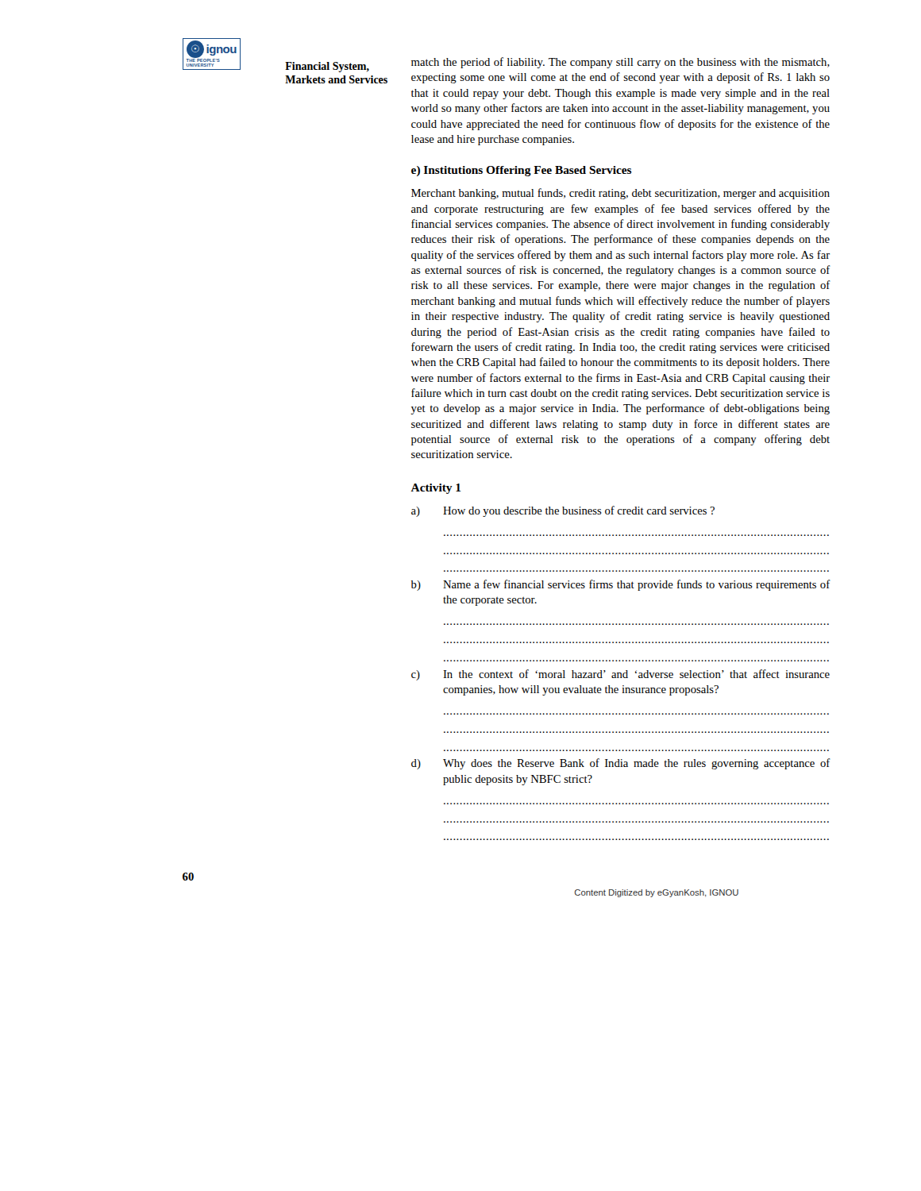☉
ignou
THE PEOPLE'S
UNIVERSITY
Financial System,
Markets and Services
match the period of liability. The company still carry on the business with the mismatch, expecting some one will come at the end of second year with a deposit of Rs. 1 lakh so that it could repay your debt. Though this example is made very simple and in the real world so many other factors are taken into account in the asset-liability management, you could have appreciated the need for continuous flow of deposits for the existence of the lease and hire purchase companies.
e) Institutions Offering Fee Based Services
Merchant banking, mutual funds, credit rating, debt securitization, merger and acquisition and corporate restructuring are few examples of fee based services offered by the financial services companies. The absence of direct involvement in funding considerably reduces their risk of operations. The performance of these companies depends on the quality of the services offered by them and as such internal factors play more role. As far as external sources of risk is concerned, the regulatory changes is a common source of risk to all these services. For example, there were major changes in the regulation of merchant banking and mutual funds which will effectively reduce the number of players in their respective industry. The quality of credit rating service is heavily questioned during the period of East-Asian crisis as the credit rating companies have failed to forewarn the users of credit rating. In India too, the credit rating services were criticised when the CRB Capital had failed to honour the commitments to its deposit holders. There were number of factors external to the firms in East-Asia and CRB Capital causing their failure which in turn cast doubt on the credit rating services. Debt securitization service is yet to develop as a major service in India. The performance of debt-obligations being securitized and different laws relating to stamp duty in force in different states are potential source of external risk to the operations of a company offering debt securitization service.
Activity 1
a) How do you describe the business of credit card services ?
.....................................................................................................................
.....................................................................................................................
.....................................................................................................................
b) Name a few financial services firms that provide funds to various requirements of the corporate sector.
.....................................................................................................................
.....................................................................................................................
.....................................................................................................................
c) In the context of ‘moral hazard’ and ‘adverse selection’ that affect insurance companies, how will you evaluate the insurance proposals?
.....................................................................................................................
.....................................................................................................................
.....................................................................................................................
d) Why does the Reserve Bank of India made the rules governing acceptance of public deposits by NBFC strict?
.....................................................................................................................
.....................................................................................................................
.....................................................................................................................
60
Content Digitized by eGyanKosh, IGNOU